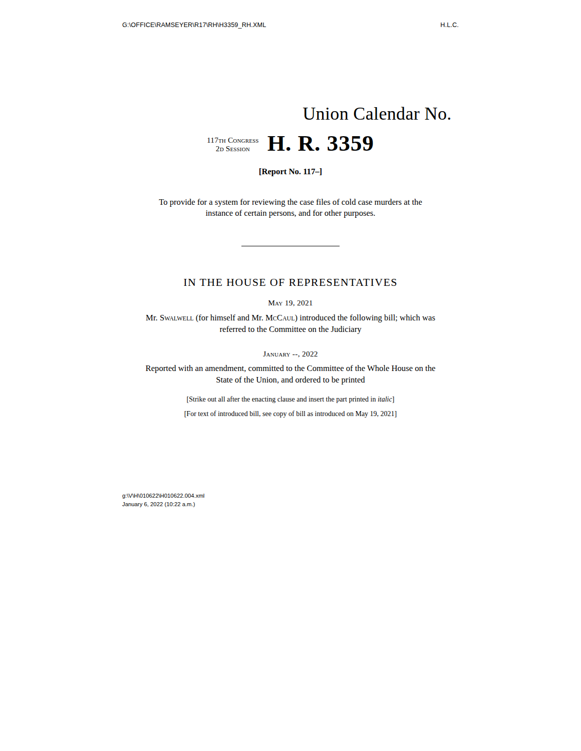G:\OFFICE\RAMSEYER\R17\RH\H3359_RH.XML
H.L.C.
Union Calendar No.
117th Congress
2d Session
H. R. 3359
[Report No. 117–]
To provide for a system for reviewing the case files of cold case murders at the instance of certain persons, and for other purposes.
IN THE HOUSE OF REPRESENTATIVES
May 19, 2021
Mr. Swalwell (for himself and Mr. McCaul) introduced the following bill; which was referred to the Committee on the Judiciary
January --, 2022
Reported with an amendment, committed to the Committee of the Whole House on the State of the Union, and ordered to be printed
[Strike out all after the enacting clause and insert the part printed in italic]
[For text of introduced bill, see copy of bill as introduced on May 19, 2021]
g:\V\H\010622\H010622.004.xml
January 6, 2022 (10:22 a.m.)